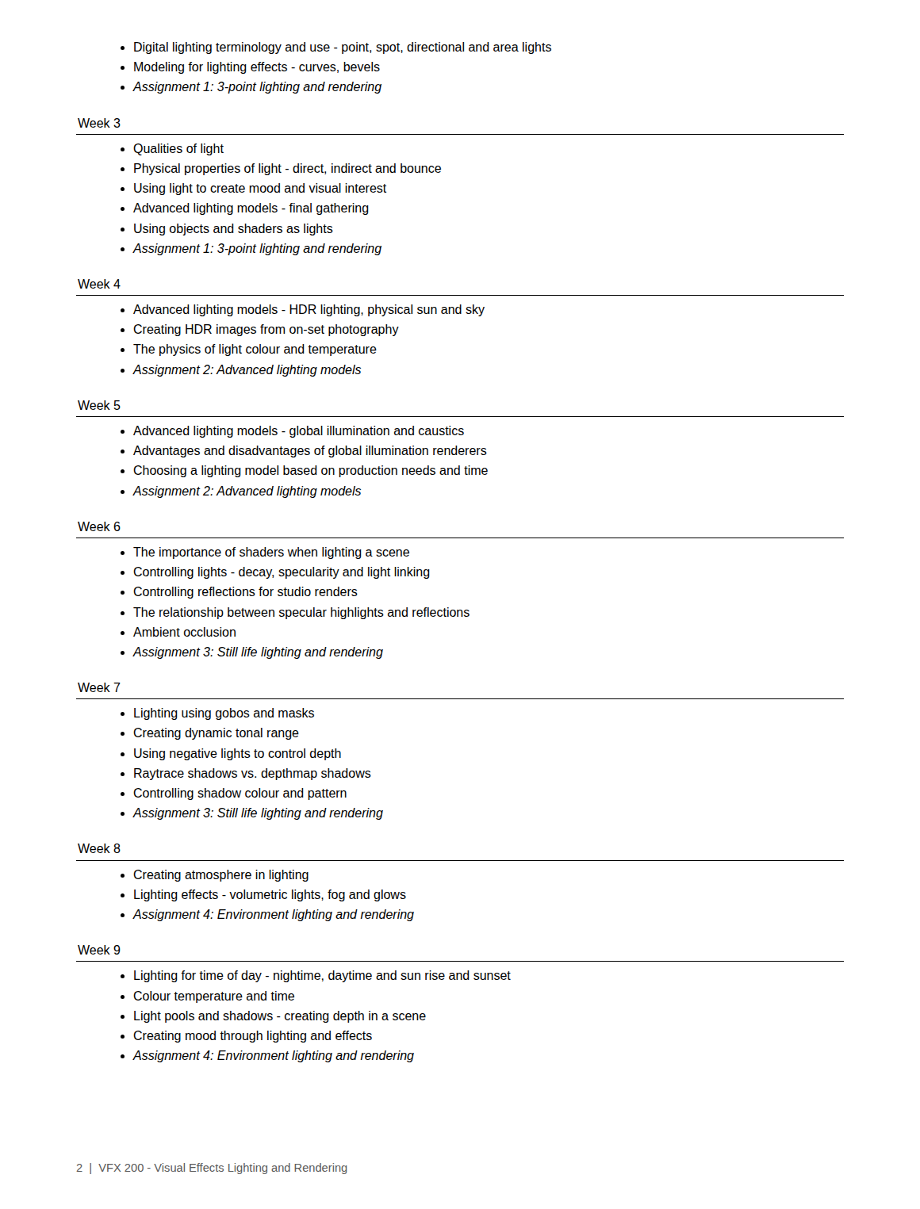Digital lighting terminology and use - point, spot, directional and area lights
Modeling for lighting effects - curves, bevels
Assignment 1: 3-point lighting and rendering
Week 3
Qualities of light
Physical properties of light - direct, indirect and bounce
Using light to create mood and visual interest
Advanced lighting models - final gathering
Using objects and shaders as lights
Assignment 1: 3-point lighting and rendering
Week 4
Advanced lighting models - HDR lighting, physical sun and sky
Creating HDR images from on-set photography
The physics of light colour and temperature
Assignment 2: Advanced lighting models
Week 5
Advanced lighting models - global illumination and caustics
Advantages and disadvantages of global illumination renderers
Choosing a lighting model based on production needs and time
Assignment 2: Advanced lighting models
Week 6
The importance of shaders when lighting a scene
Controlling lights - decay, specularity and light linking
Controlling reflections for studio renders
The relationship between specular highlights and reflections
Ambient occlusion
Assignment 3: Still life lighting and rendering
Week 7
Lighting using gobos and masks
Creating dynamic tonal range
Using negative lights to control depth
Raytrace shadows vs. depthmap shadows
Controlling shadow colour and pattern
Assignment 3: Still life lighting and rendering
Week 8
Creating atmosphere in lighting
Lighting effects - volumetric lights, fog and glows
Assignment 4: Environment lighting and rendering
Week 9
Lighting for time of day - nightime, daytime and sun rise and sunset
Colour temperature and time
Light pools and shadows - creating depth in a scene
Creating mood through lighting and effects
Assignment 4: Environment lighting and rendering
2 | VFX 200 - Visual Effects Lighting and Rendering